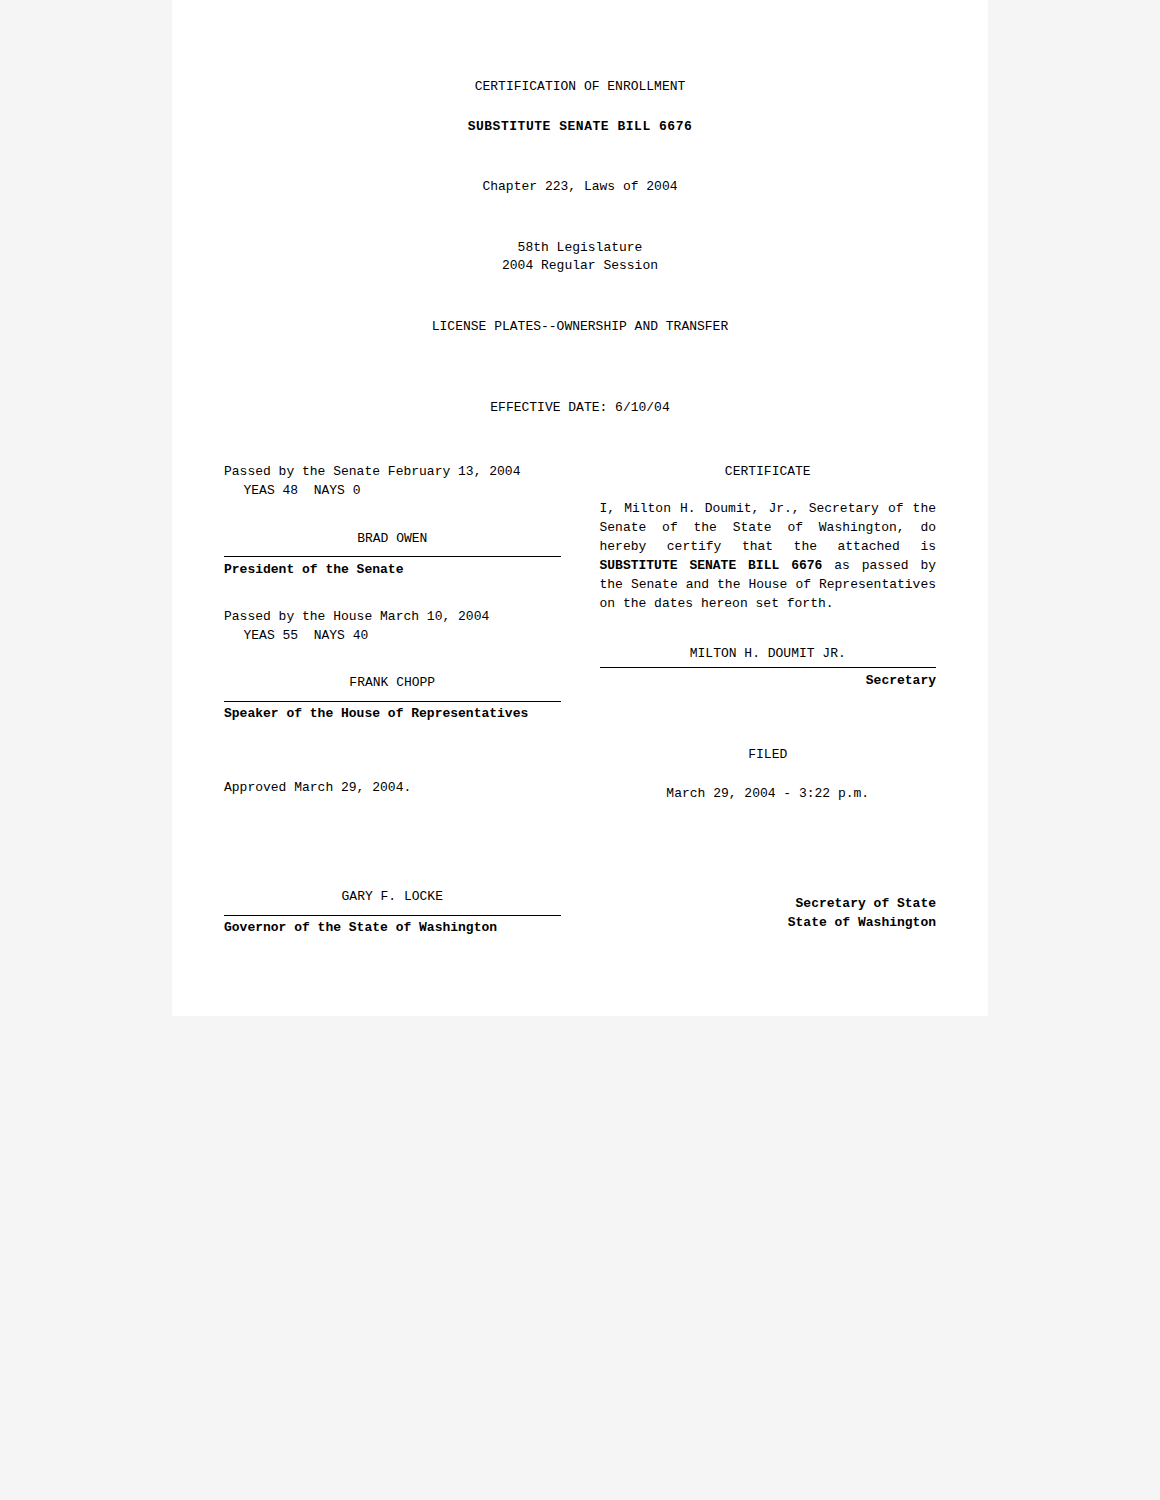CERTIFICATION OF ENROLLMENT
SUBSTITUTE SENATE BILL 6676
Chapter 223, Laws of 2004
58th Legislature
2004 Regular Session
LICENSE PLATES--OWNERSHIP AND TRANSFER
EFFECTIVE DATE: 6/10/04
Passed by the Senate February 13, 2004
YEAS 48 NAYS 0
BRAD OWEN
President of the Senate
Passed by the House March 10, 2004
YEAS 55 NAYS 40
FRANK CHOPP
Speaker of the House of Representatives
Approved March 29, 2004.
GARY F. LOCKE
Governor of the State of Washington
CERTIFICATE
I, Milton H. Doumit, Jr., Secretary of the Senate of the State of Washington, do hereby certify that the attached is SUBSTITUTE SENATE BILL 6676 as passed by the Senate and the House of Representatives on the dates hereon set forth.
MILTON H. DOUMIT JR.
Secretary
FILED
March 29, 2004 - 3:22 p.m.
Secretary of State
State of Washington